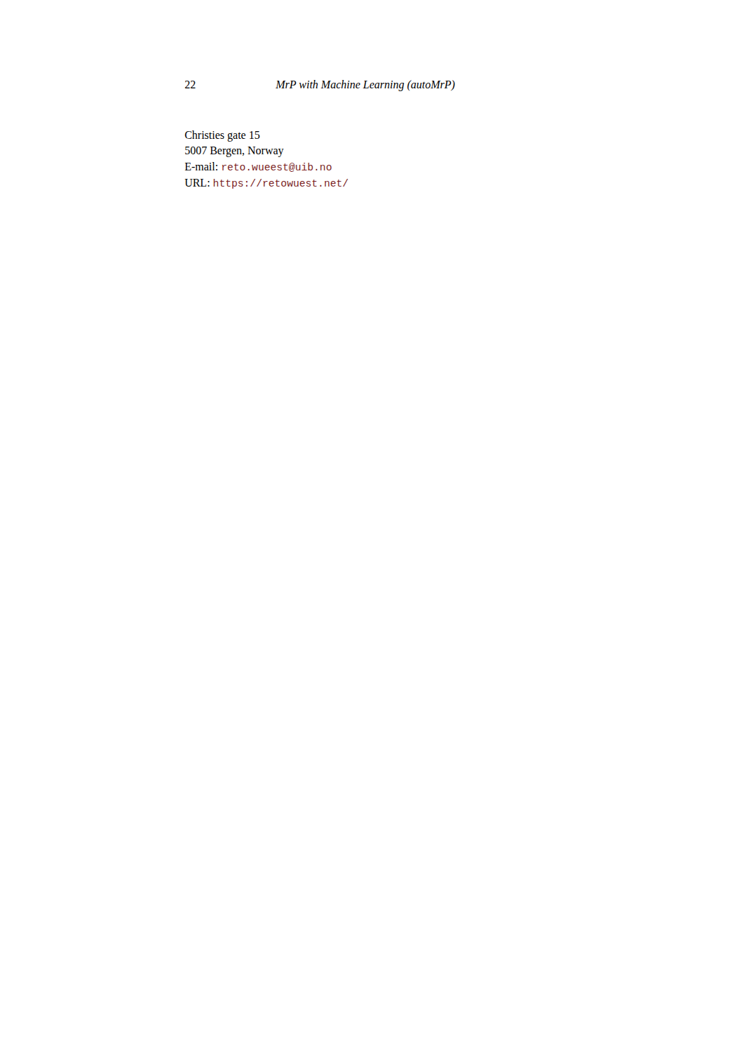22 MrP with Machine Learning (autoMrP)
Christies gate 15
5007 Bergen, Norway
E-mail: reto.wueest@uib.no
URL: https://retowuest.net/